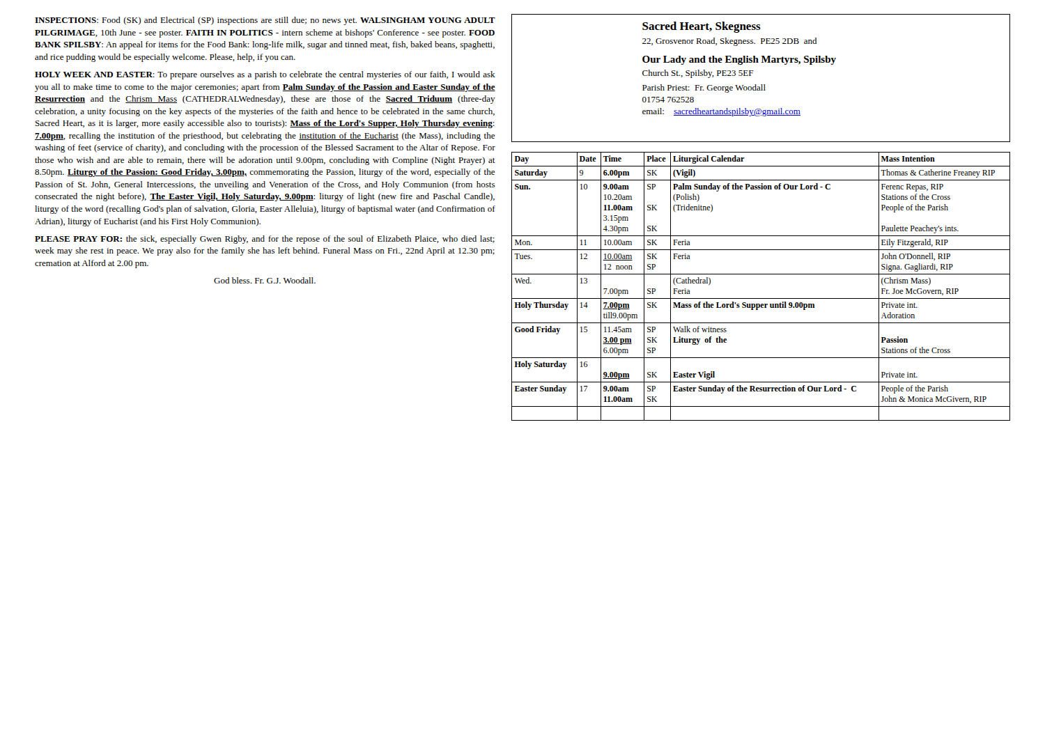INSPECTIONS: Food (SK) and Electrical (SP) inspections are still due; no news yet. WALSINGHAM YOUNG ADULT PILGRIMAGE, 10th June - see poster. FAITH IN POLITICS - intern scheme at bishops' Conference - see poster. FOOD BANK SPILSBY: An appeal for items for the Food Bank: long-life milk, sugar and tinned meat, fish, baked beans, spaghetti, and rice pudding would be especially welcome. Please, help, if you can.
HOLY WEEK AND EASTER: To prepare ourselves as a parish to celebrate the central mysteries of our faith, I would ask you all to make time to come to the major ceremonies; apart from Palm Sunday of the Passion and Easter Sunday of the Resurrection and the Chrism Mass (CATHEDRALWednesday), these are those of the Sacred Triduum (three-day celebration, a unity focusing on the key aspects of the mysteries of the faith and hence to be celebrated in the same church, Sacred Heart, as it is larger, more easily accessible also to tourists): Mass of the Lord's Supper, Holy Thursday evening: 7.00pm, recalling the institution of the priesthood, but celebrating the institution of the Eucharist (the Mass), including the washing of feet (service of charity), and concluding with the procession of the Blessed Sacrament to the Altar of Repose. For those who wish and are able to remain, there will be adoration until 9.00pm, concluding with Compline (Night Prayer) at 8.50pm. Liturgy of the Passion: Good Friday, 3.00pm, commemorating the Passion, liturgy of the word, especially of the Passion of St. John, General Intercessions, the unveiling and Veneration of the Cross, and Holy Communion (from hosts consecrated the night before), The Easter Vigil, Holy Saturday, 9.00pm: liturgy of light (new fire and Paschal Candle), liturgy of the word (recalling God's plan of salvation, Gloria, Easter Alleluia), liturgy of baptismal water (and Confirmation of Adrian), liturgy of Eucharist (and his First Holy Communion).
PLEASE PRAY FOR: the sick, especially Gwen Rigby, and for the repose of the soul of Elizabeth Plaice, who died last; week may she rest in peace. We pray also for the family she has left behind. Funeral Mass on Fri., 22nd April at 12.30 pm; cremation at Alford at 2.00 pm.
God bless. Fr. G.J. Woodall.
Sacred Heart, Skegness
22, Grosvenor Road, Skegness. PE25 2DB and
Our Lady and the English Martyrs, Spilsby
Church St., Spilsby, PE23 5EF
Parish Priest: Fr. George Woodall
01754 762528
email: sacredheartandspilsby@gmail.com
| Day | Date | Time | Place | Liturgical Calendar | Mass Intention |
| --- | --- | --- | --- | --- | --- |
| Saturday | 9 | 6.00pm | SK | (Vigil) | Thomas & Catherine Freaney RIP |
| Sun. | 10 | 9.00am 10.20am 11.00am 3.15pm 4.30pm | SP SK SK | Palm Sunday of the Passion of Our Lord - C (Polish) (Tridenitne) | Ferenc Repas, RIP Stations of the Cross People of the Parish Paulette Peachey's ints. |
| Mon. | 11 | 10.00am | SK | Feria | Eily Fitzgerald, RIP |
| Tues. | 12 | 10.00am 12 noon | SK SP | Feria | John O'Donnell, RIP Signa. Gagliardi, RIP |
| Wed. | 13 | 7.00pm | SP | (Cathedral) Feria | (Chrism Mass) Fr. Joe McGovern, RIP |
| Holy Thursday | 14 | 7.00pm till9.00pm | SK | Mass of the Lord's Supper until 9.00pm | Private int. Adoration |
| Good Friday | 15 | 11.45am 3.00 pm 6.00pm | SP SK SP | Walk of witness Liturgy of the | Passion Stations of the Cross |
| Holy Saturday | 16 | 9.00pm | SK | Easter Vigil | Private int. |
| Easter Sunday | 17 | 9.00am 11.00am | SP SK | Easter Sunday of the Resurrection of Our Lord - C | People of the Parish John & Monica McGivern, RIP |